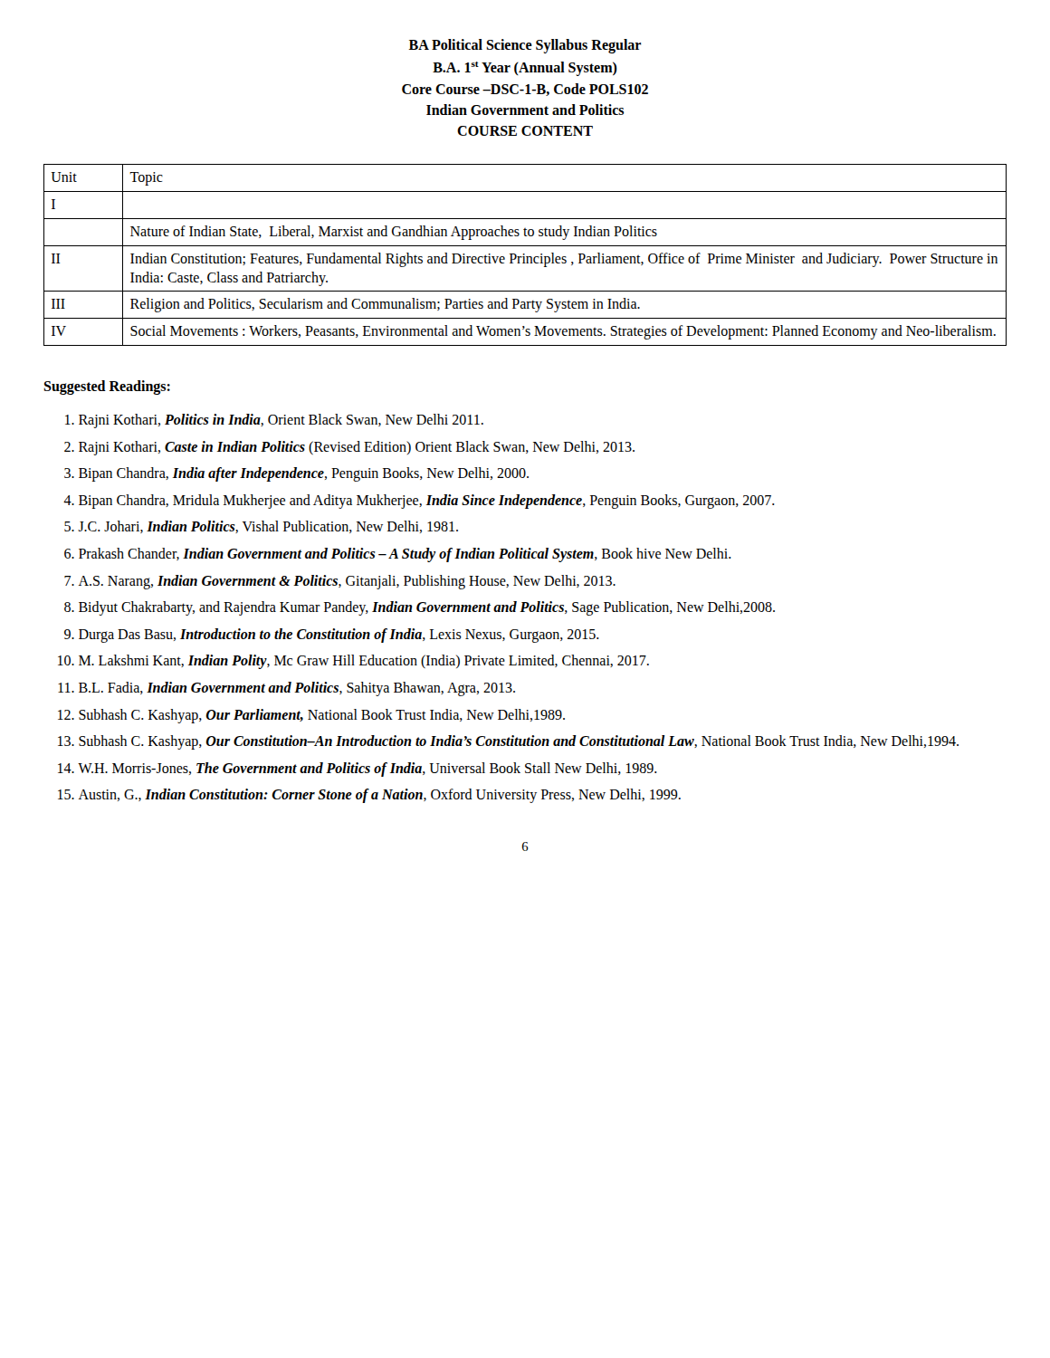BA Political Science Syllabus Regular
B.A. 1st Year (Annual System)
Core Course –DSC-1-B, Code POLS102
Indian Government and Politics
COURSE CONTENT
| Unit | Topic |
| I | |
| | Nature of Indian State, Liberal, Marxist and Gandhian Approaches to study Indian Politics |
| II | Indian Constitution; Features, Fundamental Rights and Directive Principles , Parliament, Office of Prime Minister and Judiciary. Power Structure in India: Caste, Class and Patriarchy. |
| III | Religion and Politics, Secularism and Communalism; Parties and Party System in India. |
| IV | Social Movements : Workers, Peasants, Environmental and Women’s Movements. Strategies of Development: Planned Economy and Neo-liberalism. |
Suggested Readings:
Rajni Kothari, Politics in India, Orient Black Swan, New Delhi 2011.
Rajni Kothari, Caste in Indian Politics (Revised Edition) Orient Black Swan, New Delhi, 2013.
Bipan Chandra, India after Independence, Penguin Books, New Delhi, 2000.
Bipan Chandra, Mridula Mukherjee and Aditya Mukherjee, India Since Independence, Penguin Books, Gurgaon, 2007.
J.C. Johari, Indian Politics, Vishal Publication, New Delhi, 1981.
Prakash Chander, Indian Government and Politics – A Study of Indian Political System, Book hive New Delhi.
A.S. Narang, Indian Government & Politics, Gitanjali, Publishing House, New Delhi, 2013.
Bidyut Chakrabarty, and Rajendra Kumar Pandey, Indian Government and Politics, Sage Publication, New Delhi,2008.
Durga Das Basu, Introduction to the Constitution of India, Lexis Nexus, Gurgaon, 2015.
M. Lakshmi Kant, Indian Polity, Mc Graw Hill Education (India) Private Limited, Chennai, 2017.
B.L. Fadia, Indian Government and Politics, Sahitya Bhawan, Agra, 2013.
Subhash C. Kashyap, Our Parliament, National Book Trust India, New Delhi,1989.
Subhash C. Kashyap, Our Constitution–An Introduction to India’s Constitution and Constitutional Law, National Book Trust India, New Delhi,1994.
W.H. Morris-Jones, The Government and Politics of India, Universal Book Stall New Delhi, 1989.
Austin, G., Indian Constitution: Corner Stone of a Nation, Oxford University Press, New Delhi, 1999.
6